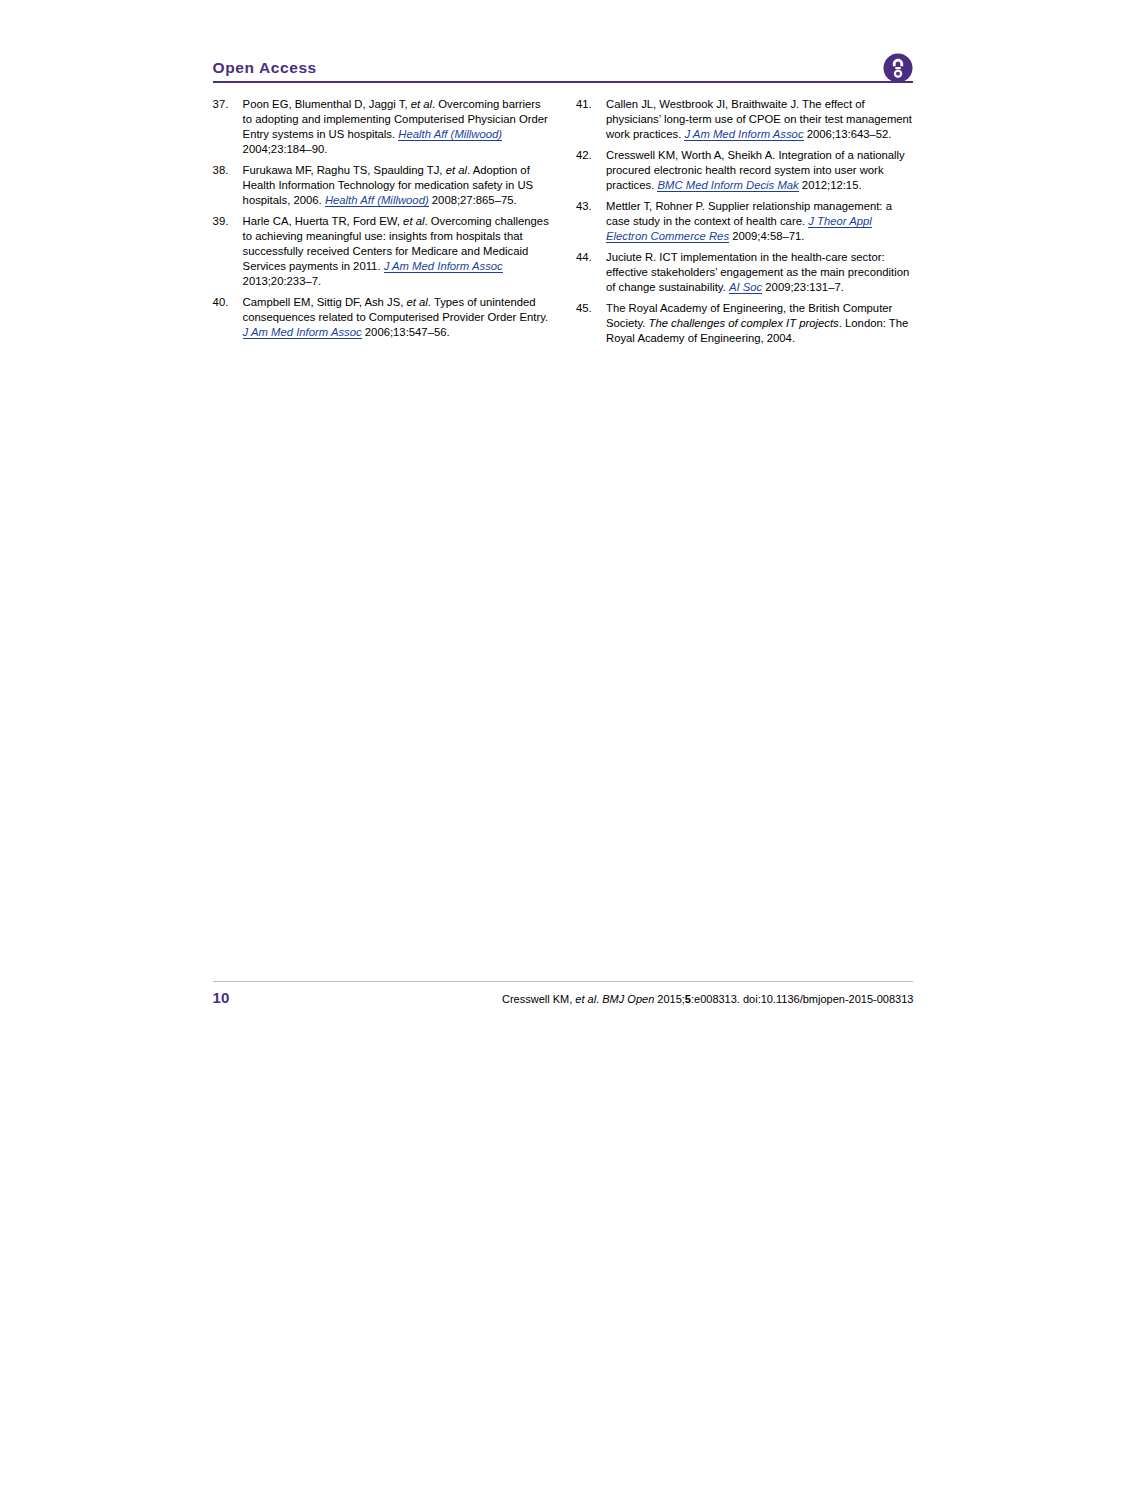Open Access
37. Poon EG, Blumenthal D, Jaggi T, et al. Overcoming barriers to adopting and implementing Computerised Physician Order Entry systems in US hospitals. Health Aff (Millwood) 2004;23:184–90.
38. Furukawa MF, Raghu TS, Spaulding TJ, et al. Adoption of Health Information Technology for medication safety in US hospitals, 2006. Health Aff (Millwood) 2008;27:865–75.
39. Harle CA, Huerta TR, Ford EW, et al. Overcoming challenges to achieving meaningful use: insights from hospitals that successfully received Centers for Medicare and Medicaid Services payments in 2011. J Am Med Inform Assoc 2013;20:233–7.
40. Campbell EM, Sittig DF, Ash JS, et al. Types of unintended consequences related to Computerised Provider Order Entry. J Am Med Inform Assoc 2006;13:547–56.
41. Callen JL, Westbrook JI, Braithwaite J. The effect of physicians’ long-term use of CPOE on their test management work practices. J Am Med Inform Assoc 2006;13:643–52.
42. Cresswell KM, Worth A, Sheikh A. Integration of a nationally procured electronic health record system into user work practices. BMC Med Inform Decis Mak 2012;12:15.
43. Mettler T, Rohner P. Supplier relationship management: a case study in the context of health care. J Theor Appl Electron Commerce Res 2009;4:58–71.
44. Juciute R. ICT implementation in the health-care sector: effective stakeholders’ engagement as the main precondition of change sustainability. AI Soc 2009;23:131–7.
45. The Royal Academy of Engineering, the British Computer Society. The challenges of complex IT projects. London: The Royal Academy of Engineering, 2004.
10
Cresswell KM, et al. BMJ Open 2015;5:e008313. doi:10.1136/bmjopen-2015-008313